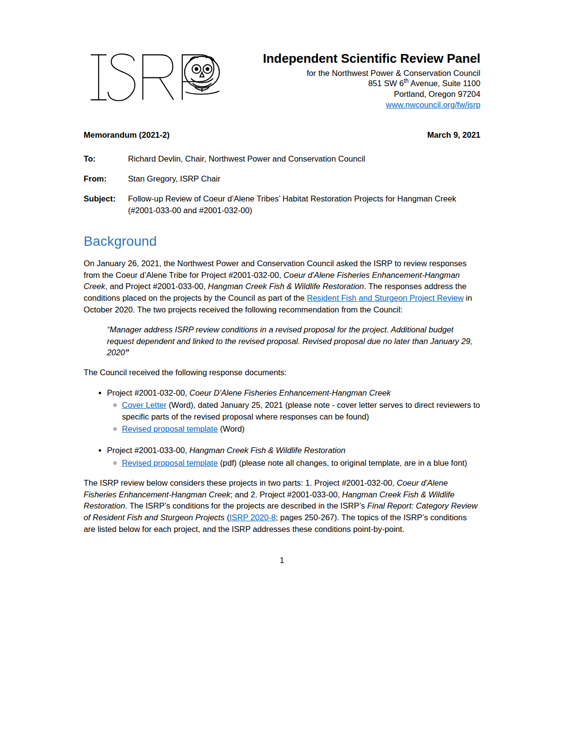Independent Scientific Review Panel
for the Northwest Power & Conservation Council
851 SW 6th Avenue, Suite 1100
Portland, Oregon 97204
www.nwcouncil.org/fw/isrp
Memorandum (2021-2) March 9, 2021
| To: | Richard Devlin, Chair, Northwest Power and Conservation Council |
| From: | Stan Gregory, ISRP Chair |
| Subject: | Follow-up Review of Coeur d’Alene Tribes’ Habitat Restoration Projects for Hangman Creek (#2001-033-00 and #2001-032-00) |
Background
On January 26, 2021, the Northwest Power and Conservation Council asked the ISRP to review responses from the Coeur d’Alene Tribe for Project #2001-032-00, Coeur d'Alene Fisheries Enhancement-Hangman Creek, and Project #2001-033-00, Hangman Creek Fish & Wildlife Restoration. The responses address the conditions placed on the projects by the Council as part of the Resident Fish and Sturgeon Project Review in October 2020. The two projects received the following recommendation from the Council:
“Manager address ISRP review conditions in a revised proposal for the project. Additional budget request dependent and linked to the revised proposal. Revised proposal due no later than January 29, 2020”
The Council received the following response documents:
Project #2001-032-00, Coeur D'Alene Fisheries Enhancement-Hangman Creek
Cover Letter (Word), dated January 25, 2021 (please note - cover letter serves to direct reviewers to specific parts of the revised proposal where responses can be found)
Revised proposal template (Word)
Project #2001-033-00, Hangman Creek Fish & Wildlife Restoration
Revised proposal template (pdf) (please note all changes, to original template, are in a blue font)
The ISRP review below considers these projects in two parts: 1. Project #2001-032-00, Coeur d'Alene Fisheries Enhancement-Hangman Creek; and 2. Project #2001-033-00, Hangman Creek Fish & Wildlife Restoration. The ISRP’s conditions for the projects are described in the ISRP’s Final Report: Category Review of Resident Fish and Sturgeon Projects (ISRP 2020-8; pages 250-267). The topics of the ISRP’s conditions are listed below for each project, and the ISRP addresses these conditions point-by-point.
1